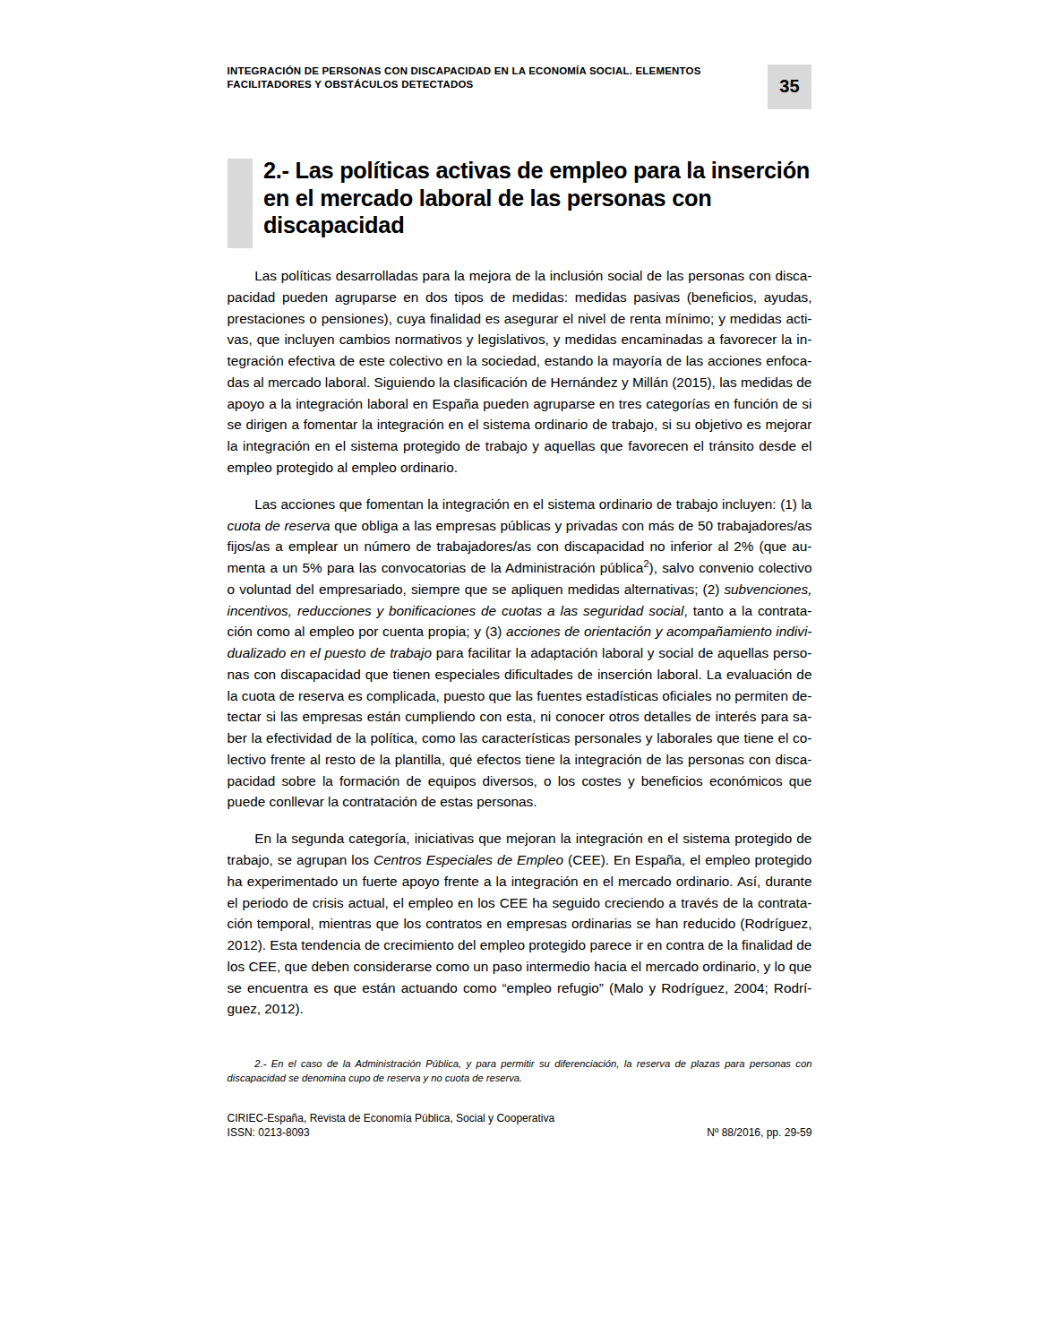Integración de personas con discapacidad en la economía social. Elementos facilitadores y obstáculos detectados
35
2.- Las políticas activas de empleo para la inserción en el mercado laboral de las personas con discapacidad
Las políticas desarrolladas para la mejora de la inclusión social de las personas con discapacidad pueden agruparse en dos tipos de medidas: medidas pasivas (beneficios, ayudas, prestaciones o pensiones), cuya finalidad es asegurar el nivel de renta mínimo; y medidas activas, que incluyen cambios normativos y legislativos, y medidas encaminadas a favorecer la integración efectiva de este colectivo en la sociedad, estando la mayoría de las acciones enfocadas al mercado laboral. Siguiendo la clasificación de Hernández y Millán (2015), las medidas de apoyo a la integración laboral en España pueden agruparse en tres categorías en función de si se dirigen a fomentar la integración en el sistema ordinario de trabajo, si su objetivo es mejorar la integración en el sistema protegido de trabajo y aquellas que favorecen el tránsito desde el empleo protegido al empleo ordinario.
Las acciones que fomentan la integración en el sistema ordinario de trabajo incluyen: (1) la cuota de reserva que obliga a las empresas públicas y privadas con más de 50 trabajadores/as fijos/as a emplear un número de trabajadores/as con discapacidad no inferior al 2% (que aumenta a un 5% para las convocatorias de la Administración pública2), salvo convenio colectivo o voluntad del empresariado, siempre que se apliquen medidas alternativas; (2) subvenciones, incentivos, reducciones y bonificaciones de cuotas a las seguridad social, tanto a la contratación como al empleo por cuenta propia; y (3) acciones de orientación y acompañamiento individualizado en el puesto de trabajo para facilitar la adaptación laboral y social de aquellas personas con discapacidad que tienen especiales dificultades de inserción laboral. La evaluación de la cuota de reserva es complicada, puesto que las fuentes estadísticas oficiales no permiten detectar si las empresas están cumpliendo con esta, ni conocer otros detalles de interés para saber la efectividad de la política, como las características personales y laborales que tiene el colectivo frente al resto de la plantilla, qué efectos tiene la integración de las personas con discapacidad sobre la formación de equipos diversos, o los costes y beneficios económicos que puede conllevar la contratación de estas personas.
En la segunda categoría, iniciativas que mejoran la integración en el sistema protegido de trabajo, se agrupan los Centros Especiales de Empleo (CEE). En España, el empleo protegido ha experimentado un fuerte apoyo frente a la integración en el mercado ordinario. Así, durante el periodo de crisis actual, el empleo en los CEE ha seguido creciendo a través de la contratación temporal, mientras que los contratos en empresas ordinarias se han reducido (Rodríguez, 2012). Esta tendencia de crecimiento del empleo protegido parece ir en contra de la finalidad de los CEE, que deben considerarse como un paso intermedio hacia el mercado ordinario, y lo que se encuentra es que están actuando como “empleo refugio” (Malo y Rodríguez, 2004; Rodríguez, 2012).
2.- En el caso de la Administración Pública, y para permitir su diferenciación, la reserva de plazas para personas con discapacidad se denomina cupo de reserva y no cuota de reserva.
CIRIEC-España, Revista de Economía Pública, Social y Cooperativa
ISSN: 0213-8093
Nº 88/2016, pp. 29-59